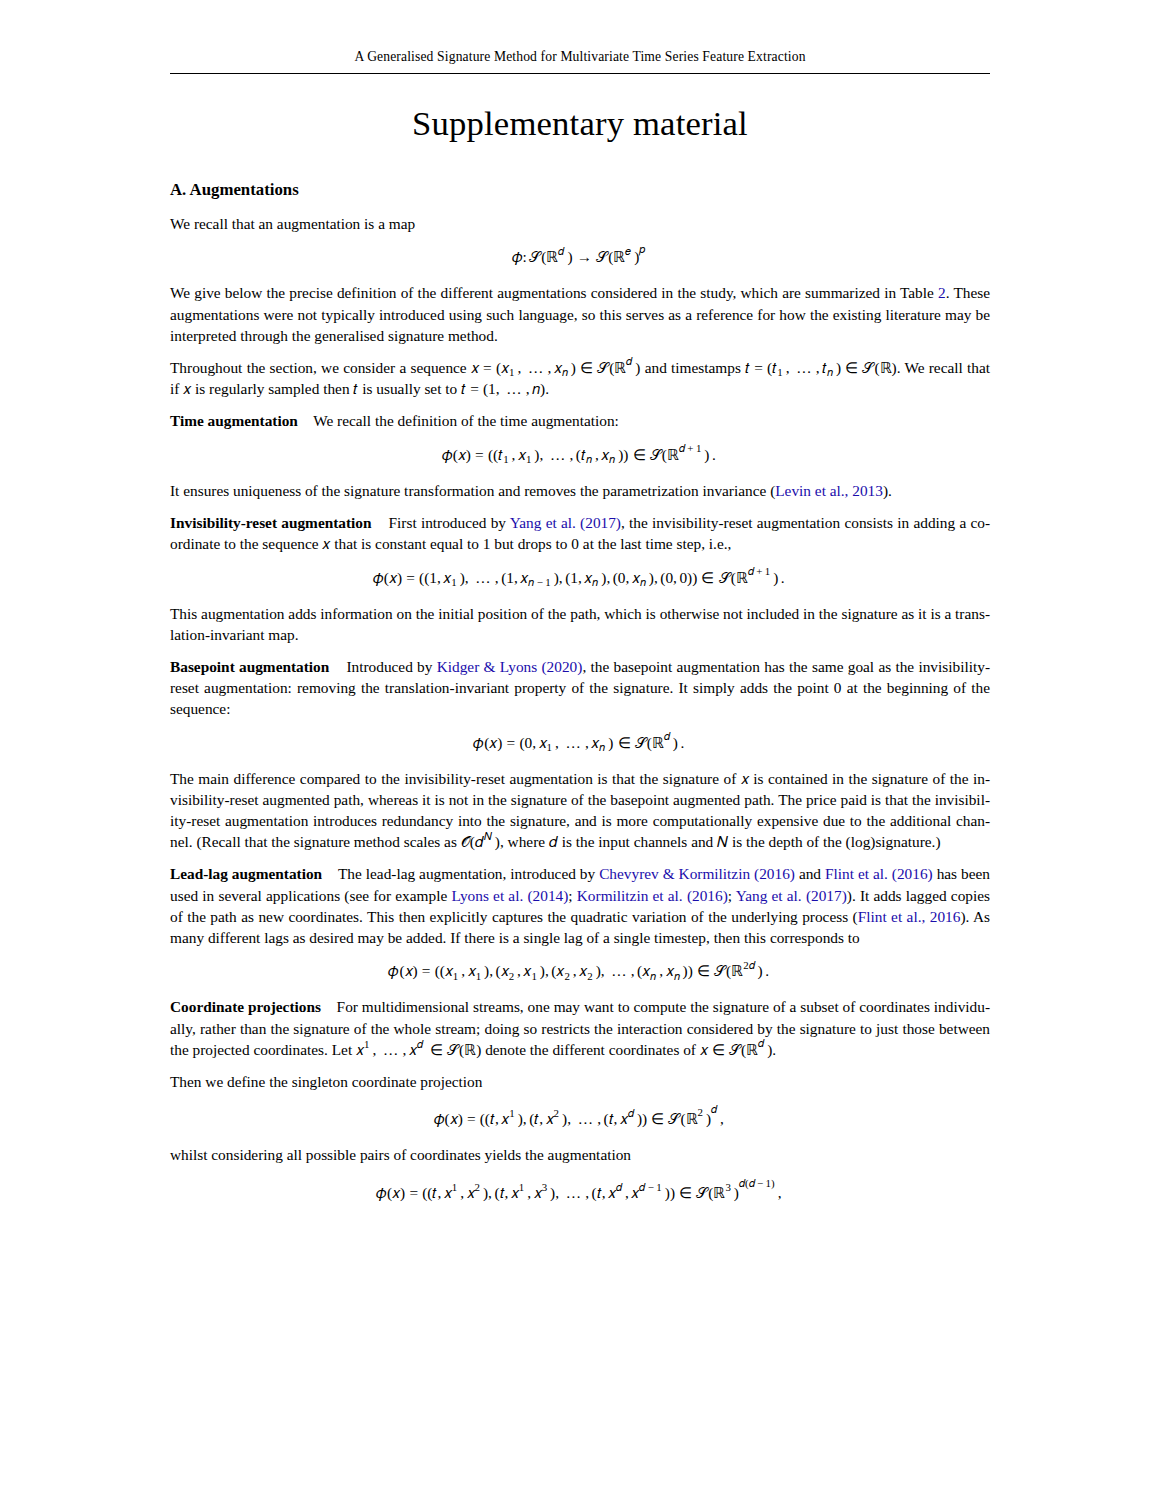A Generalised Signature Method for Multivariate Time Series Feature Extraction
Supplementary material
A. Augmentations
We recall that an augmentation is a map
ϕ : 𝒮 ( ℝd ) → 𝒮 ( ℝe ) p
We give below the precise definition of the different augmentations considered in the study, which are summarized in Table 2. These augmentations were not typically introduced using such language, so this serves as a reference for how the existing literature may be interpreted through the generalised signature method.
Throughout the section, we consider a sequence x= (x1,…,xn) ∈ 𝒮(ℝd) and timestamps t= (t1,…,tn) ∈ 𝒮(ℝ) . We recall that if x is regularly sampled then t is usually set to t=(1,…,n) .
Time augmentation We recall the definition of the time augmentation:
ϕ(x) = ( (t1,x1) ,…, (tn,xn) ) ∈ 𝒮(ℝd+1) .
It ensures uniqueness of the signature transformation and removes the parametrization invariance (Levin et al., 2013).
Invisibility-reset augmentation First introduced by Yang et al. (2017), the invisibility-reset augmentation consists in adding a coordinate to the sequence x that is constant equal to 1 but drops to 0 at the last time step, i.e.,
ϕ(x) = ( (1,x1) ,…, (1,xn−1) , (1,xn) , (0,xn) , (0,0) ) ∈ 𝒮(ℝd+1) .
This augmentation adds information on the initial position of the path, which is otherwise not included in the signature as it is a translation-invariant map.
Basepoint augmentation Introduced by Kidger & Lyons (2020), the basepoint augmentation has the same goal as the invisibility-reset augmentation: removing the translation-invariant property of the signature. It simply adds the point 0 at the beginning of the sequence:
ϕ(x) = (0,x1,…,xn) ∈ 𝒮(ℝd) .
The main difference compared to the invisibility-reset augmentation is that the signature of x is contained in the signature of the invisibility-reset augmented path, whereas it is not in the signature of the basepoint augmented path. The price paid is that the invisibility-reset augmentation introduces redundancy into the signature, and is more computationally expensive due to the additional channel. (Recall that the signature method scales as 𝒪(dN) , where d is the input channels and N is the depth of the (log)signature.)
Lead-lag augmentation The lead-lag augmentation, introduced by Chevyrev & Kormilitzin (2016) and Flint et al. (2016) has been used in several applications (see for example Lyons et al. (2014); Kormilitzin et al. (2016); Yang et al. (2017)). It adds lagged copies of the path as new coordinates. This then explicitly captures the quadratic variation of the underlying process (Flint et al., 2016). As many different lags as desired may be added. If there is a single lag of a single timestep, then this corresponds to
ϕ(x) = ( (x1,x1) , (x2,x1) , (x2,x2) ,…, (xn,xn) ) ∈ 𝒮(ℝ2d) .
Coordinate projections For multidimensional streams, one may want to compute the signature of a subset of coordinates individually, rather than the signature of the whole stream; doing so restricts the interaction considered by the signature to just those between the projected coordinates. Let x1,…,xd ∈𝒮(ℝ) denote the different coordinates of x∈𝒮(ℝd) .
Then we define the singleton coordinate projection
ϕ(x) = ( (t,x1) , (t,x2) ,…, (t,xd) ) ∈ 𝒮(ℝ2) d ,
whilst considering all possible pairs of coordinates yields the augmentation
ϕ(x) = ( (t,x1,x2) , (t,x1,x3) ,…, (t,xd,xd−1) ) ∈ 𝒮(ℝ3) d(d−1) ,